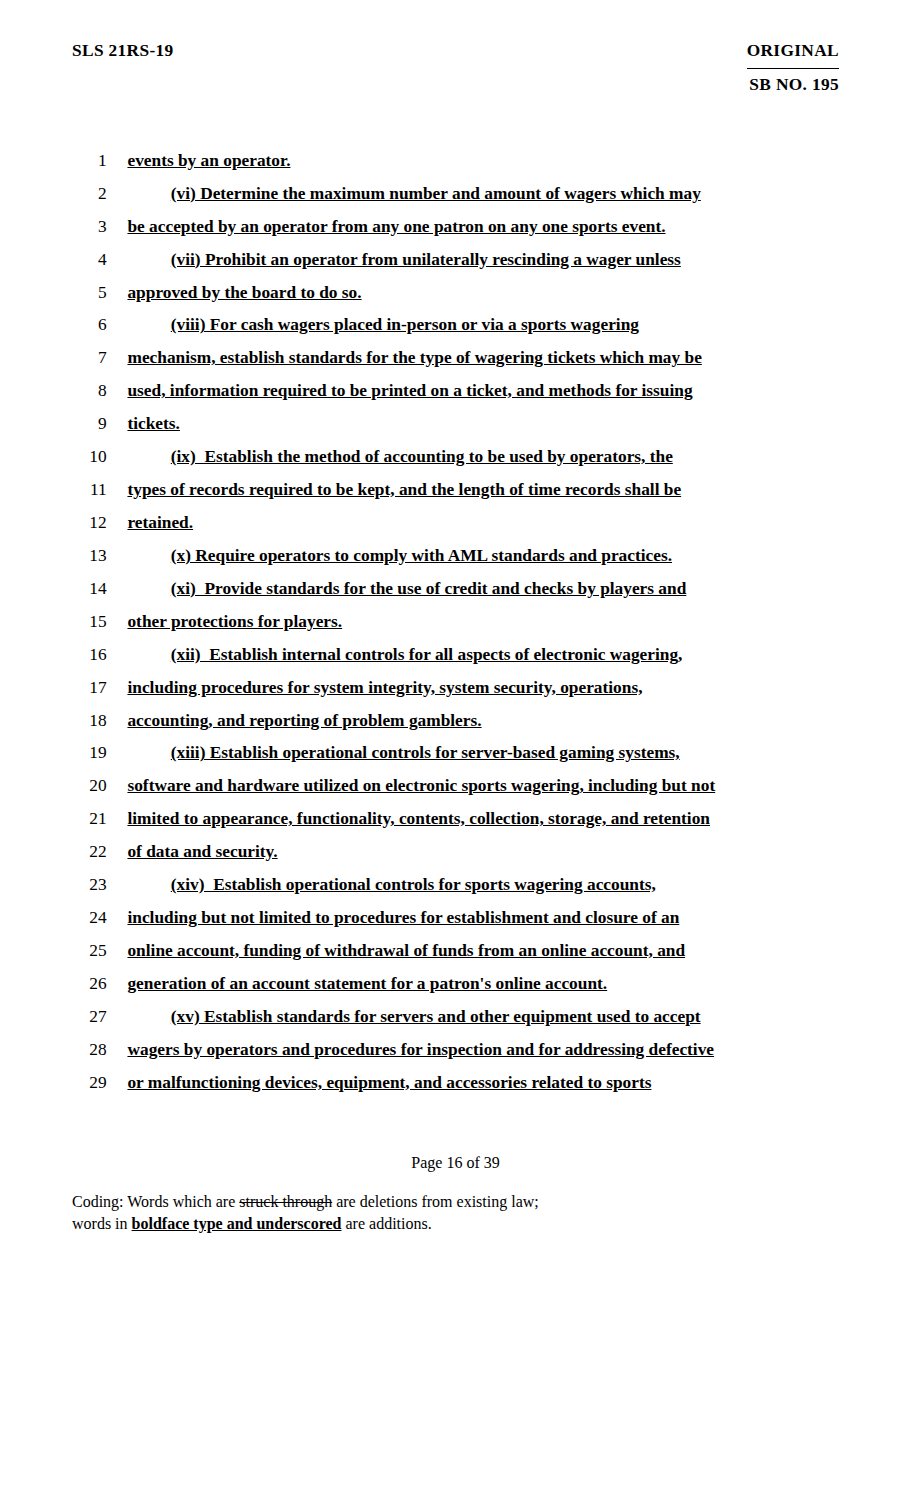SLS 21RS-19
ORIGINAL SB NO. 195
events by an operator.
(vi) Determine the maximum number and amount of wagers which may
be accepted by an operator from any one patron on any one sports event.
(vii) Prohibit an operator from unilaterally rescinding a wager unless
approved by the board to do so.
(viii) For cash wagers placed in-person or via a sports wagering
mechanism, establish standards for the type of wagering tickets which may be
used, information required to be printed on a ticket, and methods for issuing
tickets.
(ix) Establish the method of accounting to be used by operators, the
types of records required to be kept, and the length of time records shall be
retained.
(x) Require operators to comply with AML standards and practices.
(xi) Provide standards for the use of credit and checks by players and
other protections for players.
(xii) Establish internal controls for all aspects of electronic wagering,
including procedures for system integrity, system security, operations,
accounting, and reporting of problem gamblers.
(xiii) Establish operational controls for server-based gaming systems,
software and hardware utilized on electronic sports wagering, including but not
limited to appearance, functionality, contents, collection, storage, and retention
of data and security.
(xiv) Establish operational controls for sports wagering accounts,
including but not limited to procedures for establishment and closure of an
online account, funding of withdrawal of funds from an online account, and
generation of an account statement for a patron's online account.
(xv) Establish standards for servers and other equipment used to accept
wagers by operators and procedures for inspection and for addressing defective
or malfunctioning devices, equipment, and accessories related to sports
Page 16 of 39
Coding: Words which are struck through are deletions from existing law;
words in boldface type and underscored are additions.